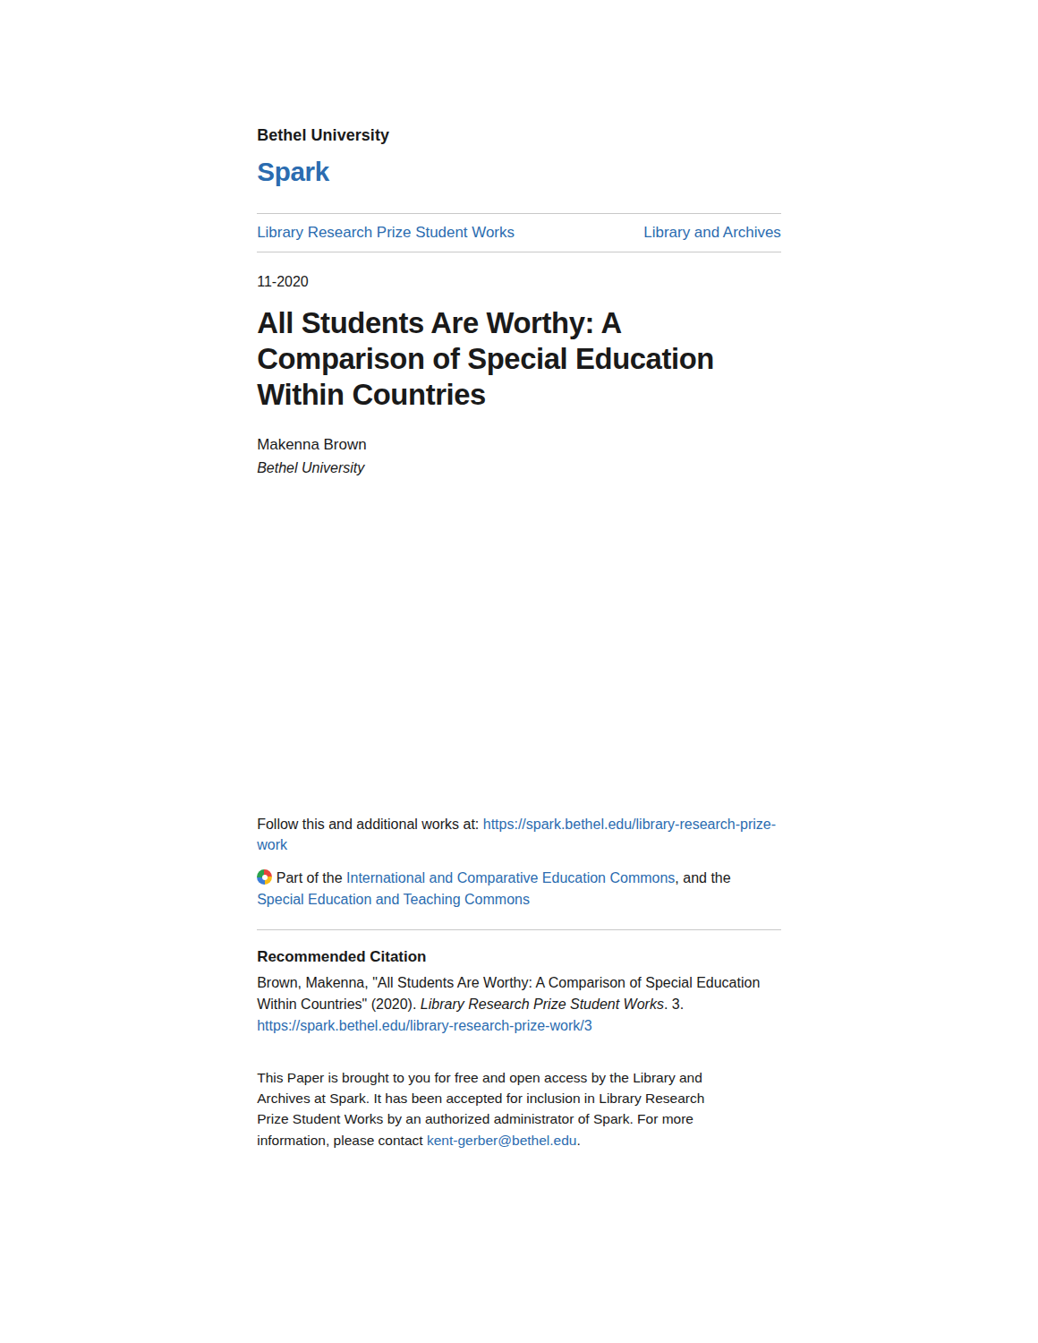Bethel University
Spark
Library Research Prize Student Works Library and Archives
11-2020
All Students Are Worthy: A Comparison of Special Education Within Countries
Makenna Brown Bethel University
Follow this and additional works at: https://spark.bethel.edu/library-research-prize-work
Part of the International and Comparative Education Commons, and the Special Education and Teaching Commons
Recommended Citation
Brown, Makenna, "All Students Are Worthy: A Comparison of Special Education Within Countries" (2020). Library Research Prize Student Works. 3.
https://spark.bethel.edu/library-research-prize-work/3
This Paper is brought to you for free and open access by the Library and Archives at Spark. It has been accepted for inclusion in Library Research Prize Student Works by an authorized administrator of Spark. For more information, please contact kent-gerber@bethel.edu.